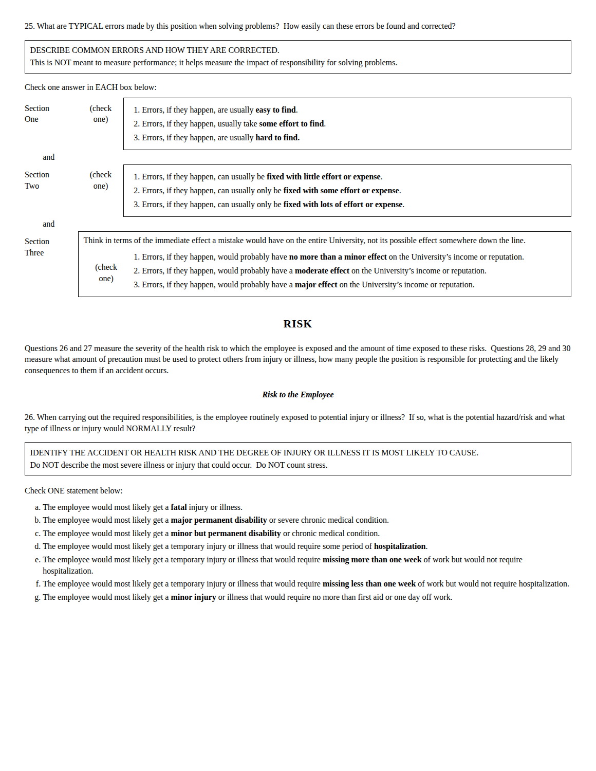25. What are TYPICAL errors made by this position when solving problems? How easily can these errors be found and corrected?
DESCRIBE COMMON ERRORS AND HOW THEY ARE CORRECTED.
This is NOT meant to measure performance; it helps measure the impact of responsibility for solving problems.
Check one answer in EACH box below:
Section
One
(check
one)
Errors, if they happen, are usually easy to find.
Errors, if they happen, usually take some effort to find.
Errors, if they happen, are usually hard to find.
and
Section
Two
(check
one)
Errors, if they happen, can usually be fixed with little effort or expense.
Errors, if they happen, can usually only be fixed with some effort or expense.
Errors, if they happen, can usually only be fixed with lots of effort or expense.
and
Section
Three
Think in terms of the immediate effect a mistake would have on the entire University, not its possible effect somewhere down the line.
(check
one)
Errors, if they happen, would probably have no more than a minor effect on the University’s income or reputation.
Errors, if they happen, would probably have a moderate effect on the University’s income or reputation.
Errors, if they happen, would probably have a major effect on the University’s income or reputation.
RISK
Questions 26 and 27 measure the severity of the health risk to which the employee is exposed and the amount of time exposed to these risks. Questions 28, 29 and 30 measure what amount of precaution must be used to protect others from injury or illness, how many people the position is responsible for protecting and the likely consequences to them if an accident occurs.
Risk to the Employee
26. When carrying out the required responsibilities, is the employee routinely exposed to potential injury or illness? If so, what is the potential hazard/risk and what type of illness or injury would NORMALLY result?
IDENTIFY THE ACCIDENT OR HEALTH RISK AND THE DEGREE OF INJURY OR ILLNESS IT IS MOST LIKELY TO CAUSE.
Do NOT describe the most severe illness or injury that could occur. Do NOT count stress.
Check ONE statement below:
The employee would most likely get a fatal injury or illness.
The employee would most likely get a major permanent disability or severe chronic medical condition.
The employee would most likely get a minor but permanent disability or chronic medical condition.
The employee would most likely get a temporary injury or illness that would require some period of hospitalization.
The employee would most likely get a temporary injury or illness that would require missing more than one week of work but would not require hospitalization.
The employee would most likely get a temporary injury or illness that would require missing less than one week of work but would not require hospitalization.
The employee would most likely get a minor injury or illness that would require no more than first aid or one day off work.